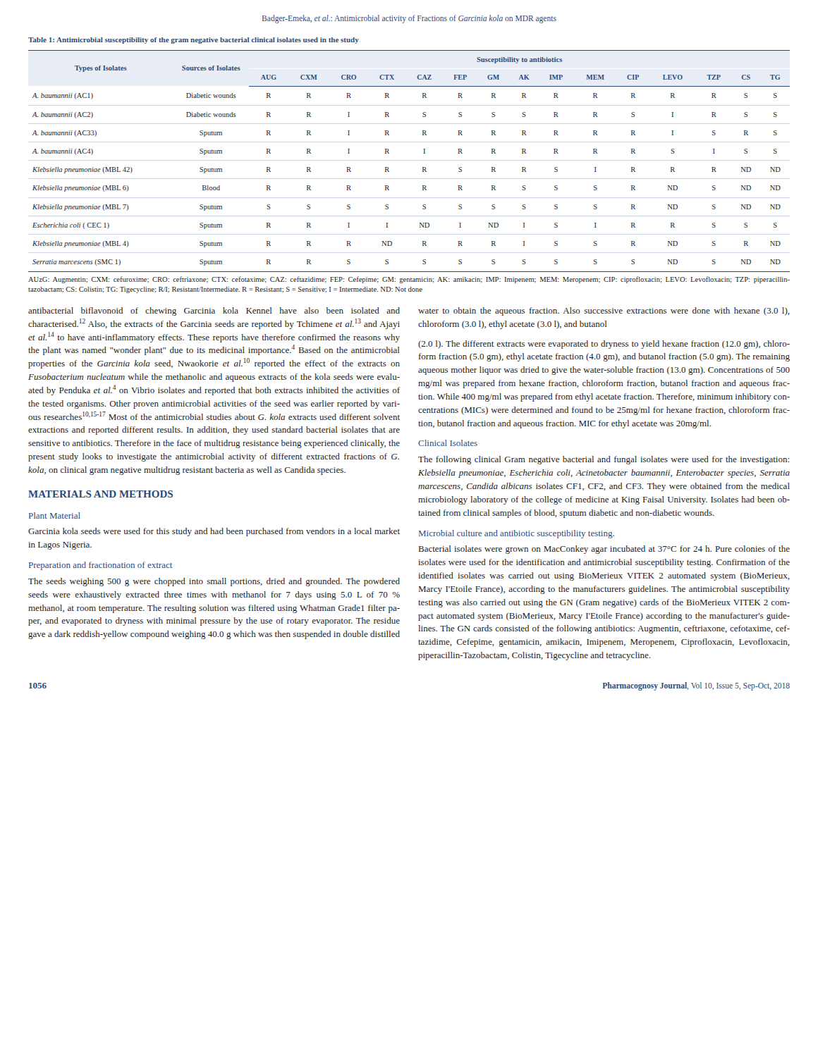Badger-Emeka, et al.: Antimicrobial activity of Fractions of Garcinia kola on MDR agents
Table 1: Antimicrobial susceptibility of the gram negative bacterial clinical isolates used in the study
| Types of Isolates | Sources of Isolates | Susceptibility to antibiotics |
| --- | --- | --- |
| AUG | CXM | CRO | CTX | CAZ | FEP | GM | AK | IMP | MEM | CIP | LEVO | TZP | CS | TG |
| A. baumannii (AC1) | Diabetic wounds | R | R | R | R | R | R | R | R | R | R | R | R | R | S | S |
| A. baumannii (AC2) | Diabetic wounds | R | R | I | R | S | S | S | S | R | R | S | I | R | S | S |
| A. baumannii (AC33) | Sputum | R | R | I | R | R | R | R | R | R | R | R | I | S | R | S |
| A. baumannii (AC4) | Sputum | R | R | I | R | I | R | R | R | R | R | R | S | I | S | S |
| Klebsiella pneumoniae (MBL 42) | Sputum | R | R | R | R | R | S | R | R | S | I | R | R | R | ND | ND |
| Klebsiella pneumoniae (MBL 6) | Blood | R | R | R | R | R | R | R | S | S | S | R | ND | S | ND | ND |
| Klebsiella pneumoniae (MBL 7) | Sputum | S | S | S | S | S | S | S | S | S | S | R | ND | S | ND | ND |
| Escherichia coli ( CEC 1) | Sputum | R | R | I | I | ND | I | ND | I | S | I | R | R | S | S | S |
| Klebsiella pneumoniae (MBL 4) | Sputum | R | R | R | ND | R | R | R | I | S | S | R | ND | S | R | ND |
| Serratia marcescens (SMC 1) | Sputum | R | R | S | S | S | S | S | S | S | S | S | ND | S | ND | ND |
AUzG: Augmentin; CXM: cefuroxime; CRO: ceftriaxone; CTX: cefotaxime; CAZ: ceftazidime; FEP: Cefepime; GM: gentamicin; AK: amikacin; IMP: Imipenem; MEM: Meropenem; CIP: ciprofloxacin; LEVO: Levofloxacin; TZP: piperacillin-tazobactam; CS: Colistin; TG: Tigecycline; R/I; Resistant/Intermediate. R = Resistant; S = Sensitive; I = Intermediate. ND: Not done
antibacterial biflavonoid of chewing Garcinia kola Kennel have also been isolated and characterised.12 Also, the extracts of the Garcinia seeds are reported by Tchimene et al.13 and Ajayi et al.14 to have anti-inflammatory effects. These reports have therefore confirmed the reasons why the plant was named "wonder plant" due to its medicinal importance.4 Based on the antimicrobial properties of the Garcinia kola seed, Nwaokorie et al.10 reported the effect of the extracts on Fusobacterium nucleatum while the methanolic and aqueous extracts of the kola seeds were evaluated by Penduka et al.4 on Vibrio isolates and reported that both extracts inhibited the activities of the tested organisms. Other proven antimicrobial activities of the seed was earlier reported by various researches10,15-17 Most of the antimicrobial studies about G. kola extracts used different solvent extractions and reported different results. In addition, they used standard bacterial isolates that are sensitive to antibiotics. Therefore in the face of multidrug resistance being experienced clinically, the present study looks to investigate the antimicrobial activity of different extracted fractions of G. kola, on clinical gram negative multidrug resistant bacteria as well as Candida species.
MATERIALS AND METHODS
Plant Material
Garcinia kola seeds were used for this study and had been purchased from vendors in a local market in Lagos Nigeria.
Preparation and fractionation of extract
The seeds weighing 500 g were chopped into small portions, dried and grounded. The powdered seeds were exhaustively extracted three times with methanol for 7 days using 5.0 L of 70 % methanol, at room temperature. The resulting solution was filtered using Whatman Grade1 filter paper, and evaporated to dryness with minimal pressure by the use of rotary evaporator. The residue gave a dark reddish-yellow compound weighing 40.0 g which was then suspended in double distilled water to obtain the aqueous fraction. Also successive extractions were done with hexane (3.0 l), chloroform (3.0 l), ethyl acetate (3.0 l), and butanol
(2.0 l). The different extracts were evaporated to dryness to yield hexane fraction (12.0 gm), chloroform fraction (5.0 gm), ethyl acetate fraction (4.0 gm), and butanol fraction (5.0 gm). The remaining aqueous mother liquor was dried to give the water-soluble fraction (13.0 gm). Concentrations of 500 mg/ml was prepared from hexane fraction, chloroform fraction, butanol fraction and aqueous fraction. While 400 mg/ml was prepared from ethyl acetate fraction. Therefore, minimum inhibitory concentrations (MICs) were determined and found to be 25mg/ml for hexane fraction, chloroform fraction, butanol fraction and aqueous fraction. MIC for ethyl acetate was 20mg/ml.
Clinical Isolates
The following clinical Gram negative bacterial and fungal isolates were used for the investigation: Klebsiella pneumoniae, Escherichia coli, Acinetobacter baumannii, Enterobacter species, Serratia marcescens, Candida albicans isolates CF1, CF2, and CF3. They were obtained from the medical microbiology laboratory of the college of medicine at King Faisal University. Isolates had been obtained from clinical samples of blood, sputum diabetic and non-diabetic wounds.
Microbial culture and antibiotic susceptibility testing.
Bacterial isolates were grown on MacConkey agar incubated at 37°C for 24 h. Pure colonies of the isolates were used for the identification and antimicrobial susceptibility testing. Confirmation of the identified isolates was carried out using BioMerieux VITEK 2 automated system (BioMerieux, Marcy I'Etoile France), according to the manufacturers guidelines. The antimicrobial susceptibility testing was also carried out using the GN (Gram negative) cards of the BioMerieux VITEK 2 compact automated system (BioMerieux, Marcy I'Etoile France) according to the manufacturer's guidelines. The GN cards consisted of the following antibiotics: Augmentin, ceftriaxone, cefotaxime, ceftazidime, Cefepime, gentamicin, amikacin, Imipenem, Meropenem, Ciprofloxacin, Levofloxacin, piperacillin-Tazobactam, Colistin, Tigecycline and tetracycline.
1056
Pharmacognosy Journal, Vol 10, Issue 5, Sep-Oct, 2018